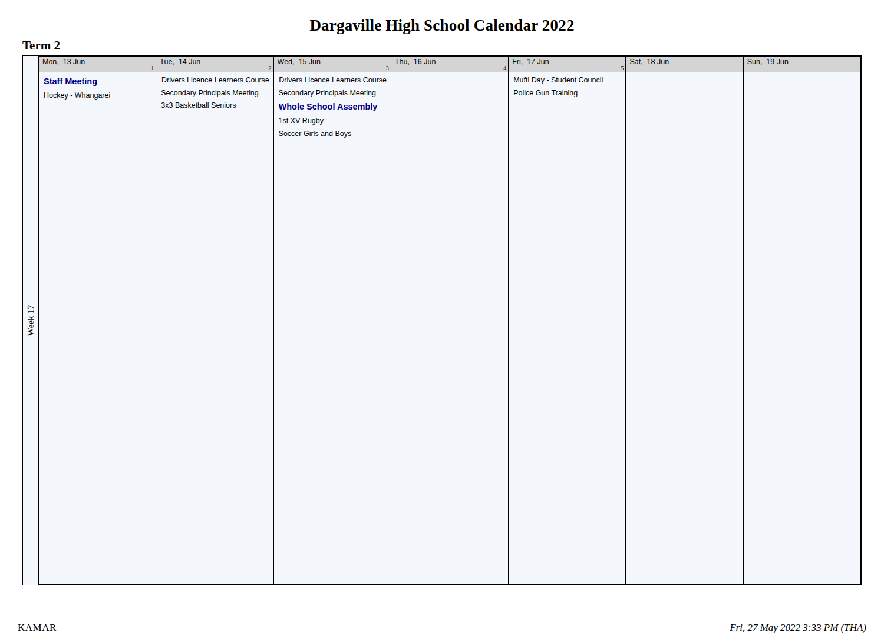Dargaville High School Calendar 2022
Term 2
Week 17
| Mon, 13 Jun 1 | Tue, 14 Jun 2 | Wed, 15 Jun 3 | Thu, 16 Jun 4 | Fri, 17 Jun 5 | Sat, 18 Jun | Sun, 19 Jun |
| --- | --- | --- | --- | --- | --- | --- |
| Staff Meeting Hockey - Whangarei | Drivers Licence Learners Course Secondary Principals Meeting 3x3 Basketball Seniors | Drivers Licence Learners Course Secondary Principals Meeting Whole School Assembly 1st XV Rugby Soccer Girls and Boys | | Mufti Day - Student Council Police Gun Training | | |
KAMAR
Fri, 27 May 2022 3:33 PM (THA)